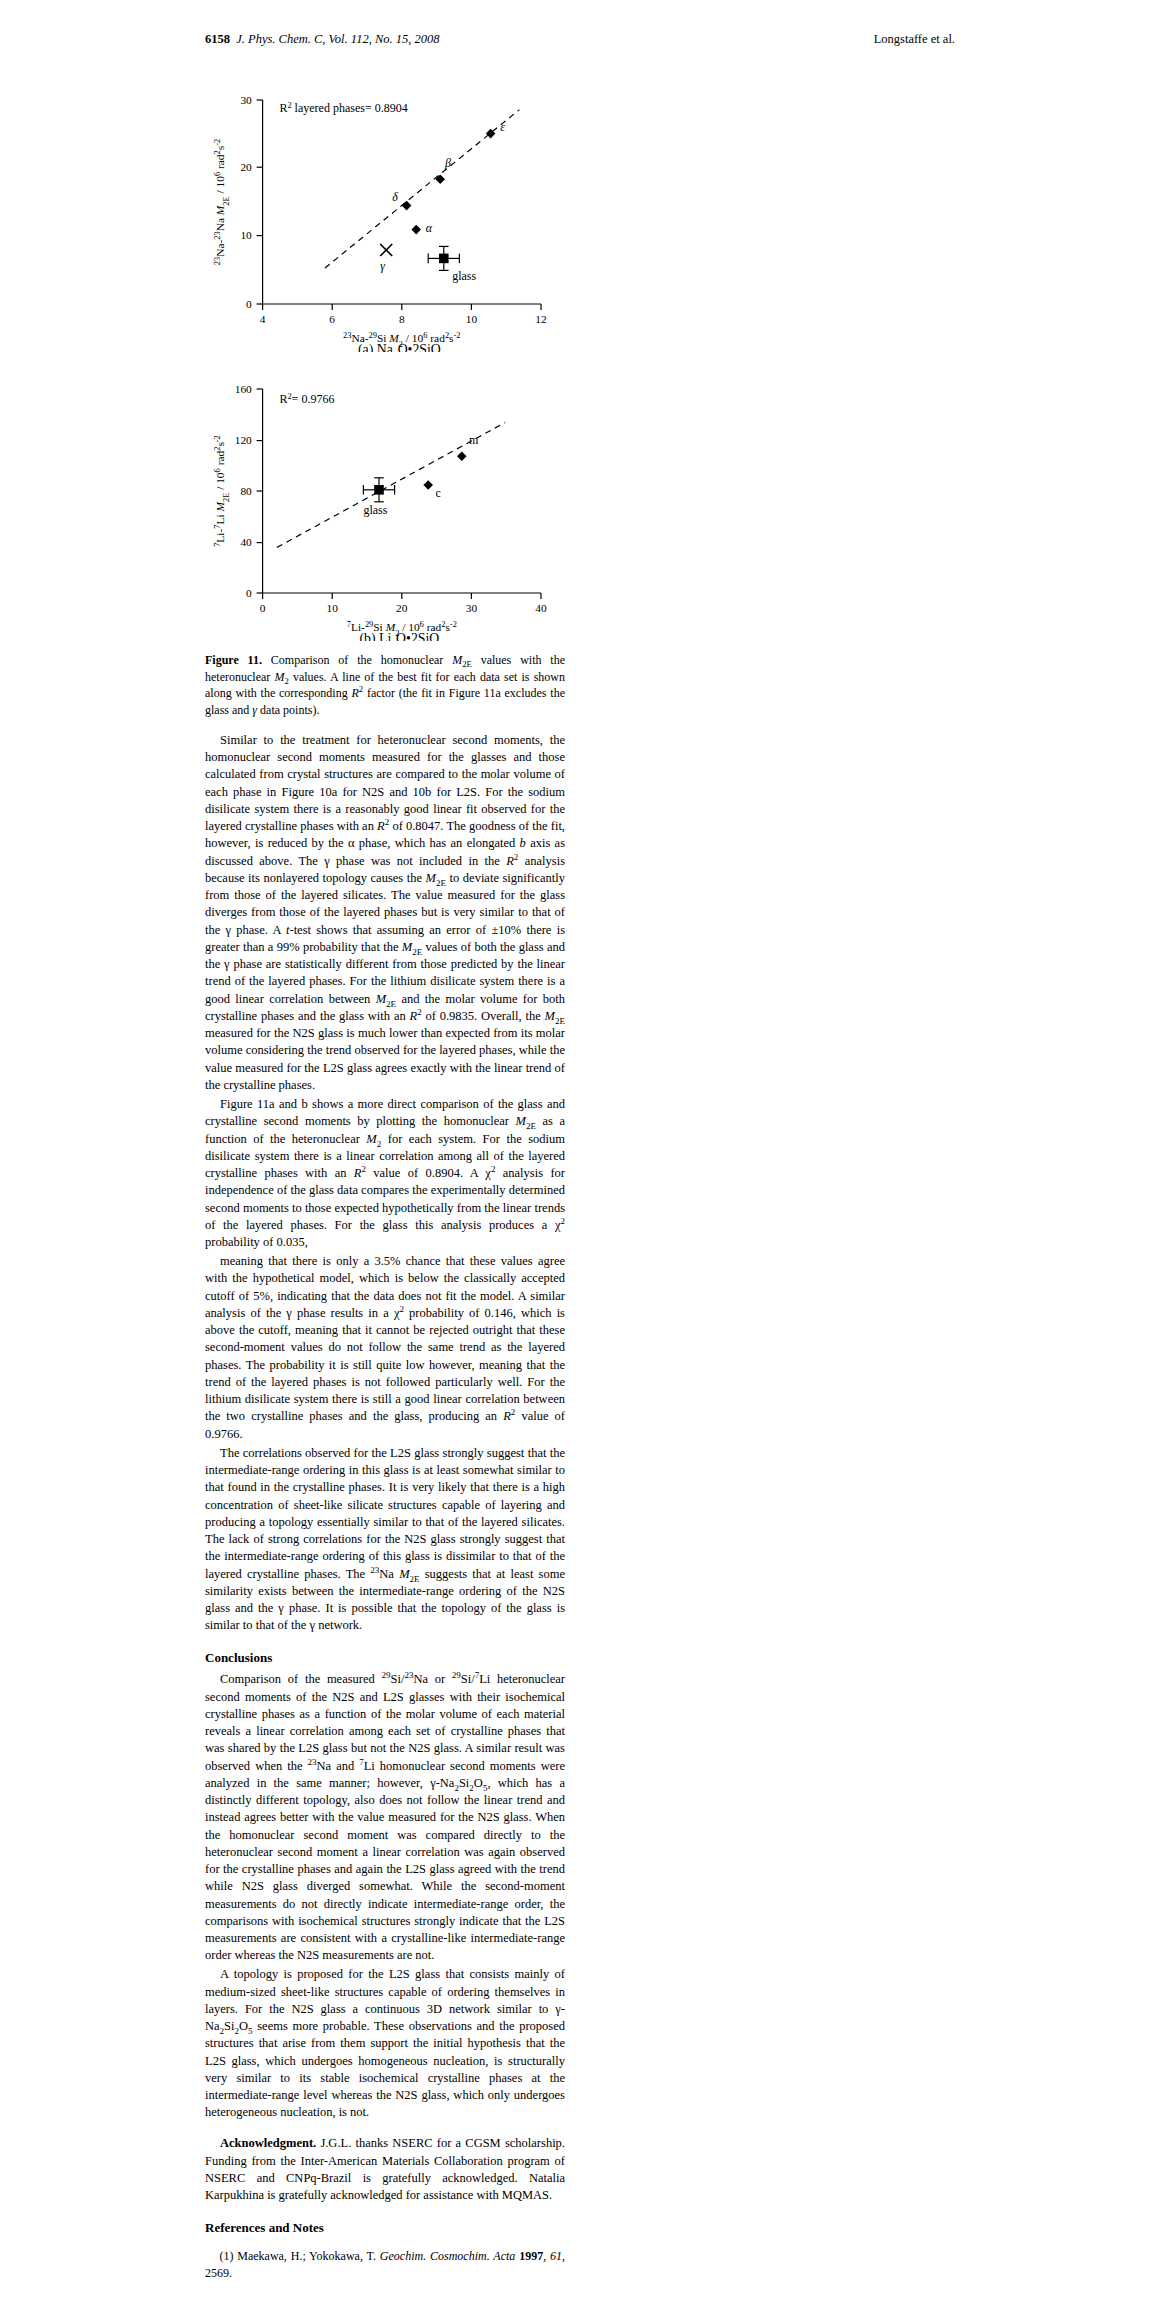6158 J. Phys. Chem. C, Vol. 112, No. 15, 2008
Longstaffe et al.
0 10 20 30 4 6 8 10 12 23Na-29Si M2 / 106 rad2s-2 23Na-23Na M2E / 106 rad2s-2 R2 layered phases= 0.8904 ε β δ α γ glass (a) Na2O•2SiO2 0 40 80 120 160 0 10 20 30 40 7Li-29Si M2 / 106 rad2s-2 7Li-7Li M2E / 106 rad2s-2 R2= 0.9766 m c glass (b) Li2O•2SiO2
Figure 11. Comparison of the homonuclear M2E values with the heteronuclear M2 values. A line of the best fit for each data set is shown along with the corresponding R2 factor (the fit in Figure 11a excludes the glass and γ data points).
Similar to the treatment for heteronuclear second moments, the homonuclear second moments measured for the glasses and those calculated from crystal structures are compared to the molar volume of each phase in Figure 10a for N2S and 10b for L2S. For the sodium disilicate system there is a reasonably good linear fit observed for the layered crystalline phases with an R2 of 0.8047. The goodness of the fit, however, is reduced by the α phase, which has an elongated b axis as discussed above. The γ phase was not included in the R2 analysis because its nonlayered topology causes the M2E to deviate significantly from those of the layered silicates. The value measured for the glass diverges from those of the layered phases but is very similar to that of the γ phase. A t-test shows that assuming an error of ±10% there is greater than a 99% probability that the M2E values of both the glass and the γ phase are statistically different from those predicted by the linear trend of the layered phases. For the lithium disilicate system there is a good linear correlation between M2E and the molar volume for both crystalline phases and the glass with an R2 of 0.9835. Overall, the M2E measured for the N2S glass is much lower than expected from its molar volume considering the trend observed for the layered phases, while the value measured for the L2S glass agrees exactly with the linear trend of the crystalline phases.
Figure 11a and b shows a more direct comparison of the glass and crystalline second moments by plotting the homonuclear M2E as a function of the heteronuclear M2 for each system. For the sodium disilicate system there is a linear correlation among all of the layered crystalline phases with an R2 value of 0.8904. A χ2 analysis for independence of the glass data compares the experimentally determined second moments to those expected hypothetically from the linear trends of the layered phases. For the glass this analysis produces a χ2 probability of 0.035,
meaning that there is only a 3.5% chance that these values agree with the hypothetical model, which is below the classically accepted cutoff of 5%, indicating that the data does not fit the model. A similar analysis of the γ phase results in a χ2 probability of 0.146, which is above the cutoff, meaning that it cannot be rejected outright that these second-moment values do not follow the same trend as the layered phases. The probability it is still quite low however, meaning that the trend of the layered phases is not followed particularly well. For the lithium disilicate system there is still a good linear correlation between the two crystalline phases and the glass, producing an R2 value of 0.9766.
The correlations observed for the L2S glass strongly suggest that the intermediate-range ordering in this glass is at least somewhat similar to that found in the crystalline phases. It is very likely that there is a high concentration of sheet-like silicate structures capable of layering and producing a topology essentially similar to that of the layered silicates. The lack of strong correlations for the N2S glass strongly suggest that the intermediate-range ordering of this glass is dissimilar to that of the layered crystalline phases. The 23Na M2E suggests that at least some similarity exists between the intermediate-range ordering of the N2S glass and the γ phase. It is possible that the topology of the glass is similar to that of the γ network.
Conclusions
Comparison of the measured 29Si/23Na or 29Si/7Li heteronuclear second moments of the N2S and L2S glasses with their isochemical crystalline phases as a function of the molar volume of each material reveals a linear correlation among each set of crystalline phases that was shared by the L2S glass but not the N2S glass. A similar result was observed when the 23Na and 7Li homonuclear second moments were analyzed in the same manner; however, γ-Na2Si2O5, which has a distinctly different topology, also does not follow the linear trend and instead agrees better with the value measured for the N2S glass. When the homonuclear second moment was compared directly to the heteronuclear second moment a linear correlation was again observed for the crystalline phases and again the L2S glass agreed with the trend while N2S glass diverged somewhat. While the second-moment measurements do not directly indicate intermediate-range order, the comparisons with isochemical structures strongly indicate that the L2S measurements are consistent with a crystalline-like intermediate-range order whereas the N2S measurements are not.
A topology is proposed for the L2S glass that consists mainly of medium-sized sheet-like structures capable of ordering themselves in layers. For the N2S glass a continuous 3D network similar to γ-Na2Si2O5 seems more probable. These observations and the proposed structures that arise from them support the initial hypothesis that the L2S glass, which undergoes homogeneous nucleation, is structurally very similar to its stable isochemical crystalline phases at the intermediate-range level whereas the N2S glass, which only undergoes heterogeneous nucleation, is not.
Acknowledgment. J.G.L. thanks NSERC for a CGSM scholarship. Funding from the Inter-American Materials Collaboration program of NSERC and CNPq-Brazil is gratefully acknowledged. Natalia Karpukhina is gratefully acknowledged for assistance with MQMAS.
References and Notes
(1) Maekawa, H.; Yokokawa, T. Geochim. Cosmochim. Acta 1997, 61, 2569.